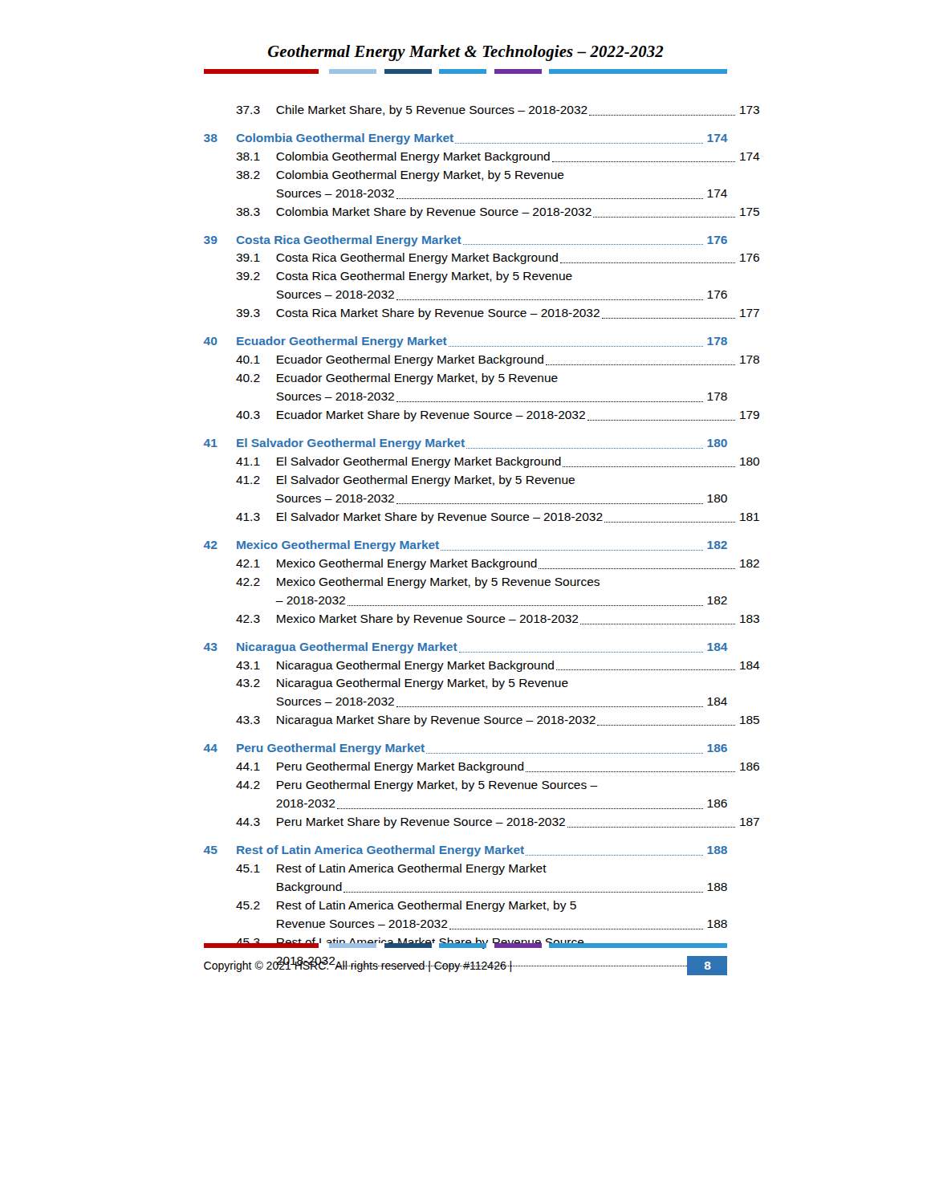Geothermal Energy Market & Technologies – 2022-2032
37.3 Chile Market Share, by 5 Revenue Sources – 2018-2032 173
38 Colombia Geothermal Energy Market 174
38.1 Colombia Geothermal Energy Market Background 174
38.2 Colombia Geothermal Energy Market, by 5 Revenue
Sources – 2018-2032 174
38.3 Colombia Market Share by Revenue Source – 2018-2032 175
39 Costa Rica Geothermal Energy Market 176
39.1 Costa Rica Geothermal Energy Market Background 176
39.2 Costa Rica Geothermal Energy Market, by 5 Revenue
Sources – 2018-2032 176
39.3 Costa Rica Market Share by Revenue Source – 2018-2032 177
40 Ecuador Geothermal Energy Market 178
40.1 Ecuador Geothermal Energy Market Background 178
40.2 Ecuador Geothermal Energy Market, by 5 Revenue
Sources – 2018-2032 178
40.3 Ecuador Market Share by Revenue Source – 2018-2032 179
41 El Salvador Geothermal Energy Market 180
41.1 El Salvador Geothermal Energy Market Background 180
41.2 El Salvador Geothermal Energy Market, by 5 Revenue
Sources – 2018-2032 180
41.3 El Salvador Market Share by Revenue Source – 2018-2032 181
42 Mexico Geothermal Energy Market 182
42.1 Mexico Geothermal Energy Market Background 182
42.2 Mexico Geothermal Energy Market, by 5 Revenue Sources
– 2018-2032 182
42.3 Mexico Market Share by Revenue Source – 2018-2032 183
43 Nicaragua Geothermal Energy Market 184
43.1 Nicaragua Geothermal Energy Market Background 184
43.2 Nicaragua Geothermal Energy Market, by 5 Revenue
Sources – 2018-2032 184
43.3 Nicaragua Market Share by Revenue Source – 2018-2032 185
44 Peru Geothermal Energy Market 186
44.1 Peru Geothermal Energy Market Background 186
44.2 Peru Geothermal Energy Market, by 5 Revenue Sources –
2018-2032 186
44.3 Peru Market Share by Revenue Source – 2018-2032 187
45 Rest of Latin America Geothermal Energy Market 188
45.1 Rest of Latin America Geothermal Energy Market
Background 188
45.2 Rest of Latin America Geothermal Energy Market, by 5
Revenue Sources – 2018-2032 188
45.3 Rest of Latin America Market Share by Revenue Source –
2018-2032 189
Copyright © 2021 HSRC. All rights reserved | Copy #112426 |
8